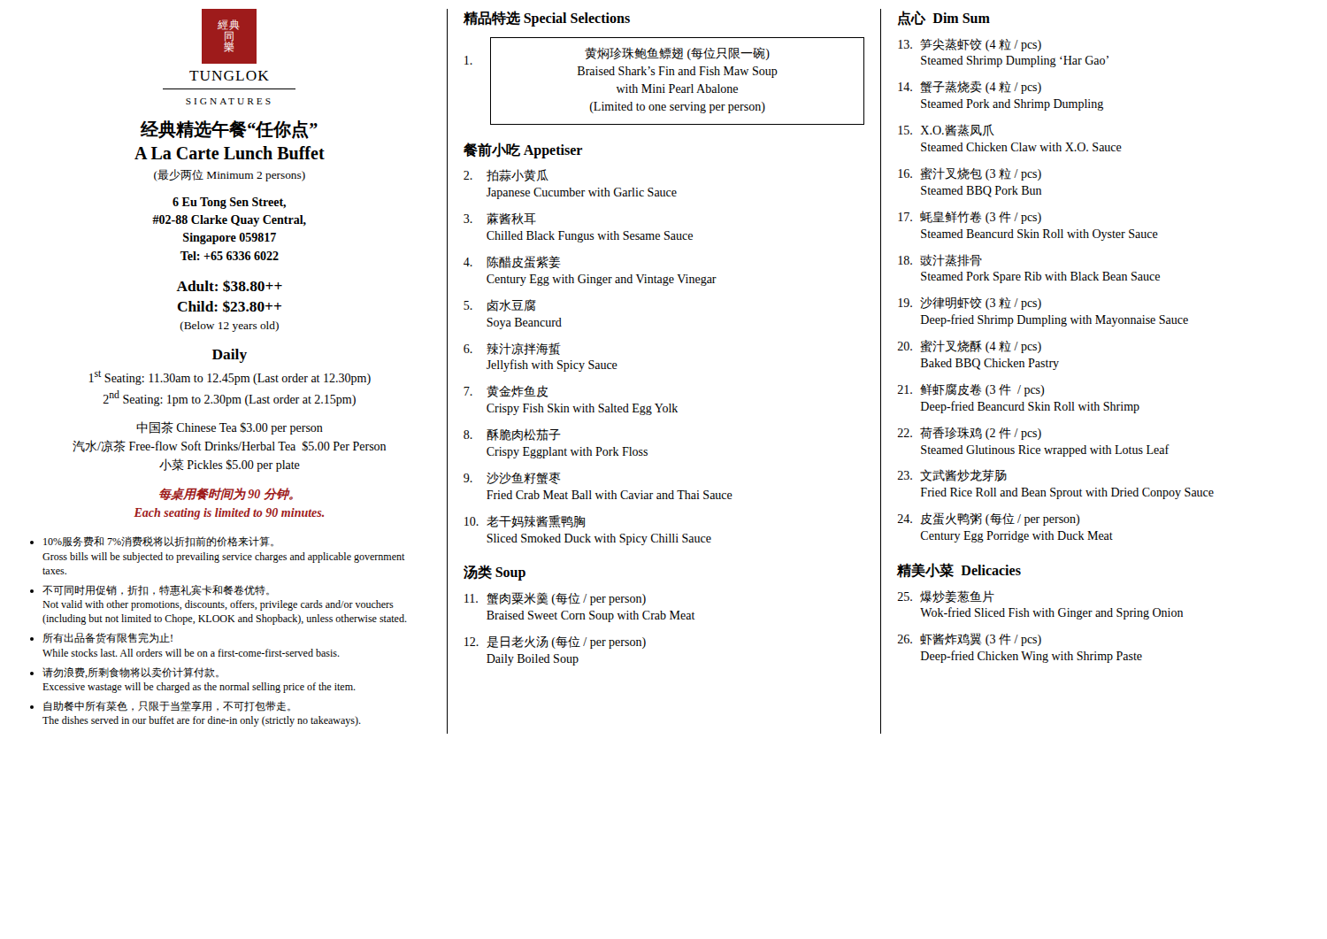經典 同 樂
TUNGLOK
Signatures
经典精选午餐“任你点”
A La Carte Lunch Buffet
(最少两位 Minimum 2 persons)
6 Eu Tong Sen Street,
#02-88 Clarke Quay Central,
Singapore 059817
Tel: +65 6336 6022
Adult: $38.80++
Child: $23.80++
(Below 12 years old)
Daily
1st Seating: 11.30am to 12.45pm (Last order at 12.30pm)
2nd Seating: 1pm to 2.30pm (Last order at 2.15pm)
中国茶 Chinese Tea $3.00 per person
汽水/凉茶 Free-flow Soft Drinks/Herbal Tea $5.00 Per Person
小菜 Pickles $5.00 per plate
每桌用餐时间为 90 分钟。
Each seating is limited to 90 minutes.
10%服务费和 7%消费税将以折扣前的价格来计算。 Gross bills will be subjected to prevailing service charges and applicable government taxes.
不可同时用促销，折扣，特惠礼宾卡和餐卷优特。 Not valid with other promotions, discounts, offers, privilege cards and/or vouchers (including but not limited to Chope, KLOOK and Shopback), unless otherwise stated.
所有出品备货有限售完为止! While stocks last. All orders will be on a first-come-first-served basis.
请勿浪费,所剩食物将以卖价计算付款。 Excessive wastage will be charged as the normal selling price of the item.
自助餐中所有菜色，只限于当堂享用，不可打包带走。 The dishes served in our buffet are for dine-in only (strictly no takeaways).
精品特选 Special Selections
1.
黄焖珍珠鲍鱼鳔翅 (每位只限一碗)
Braised Shark’s Fin and Fish Maw Soup
with Mini Pearl Abalone
(Limited to one serving per person)
餐前小吃 Appetiser
2. 拍蒜小黄瓜 Japanese Cucumber with Garlic Sauce
3. 蔴酱秋耳 Chilled Black Fungus with Sesame Sauce
4. 陈醋皮蛋紫姜 Century Egg with Ginger and Vintage Vinegar
5. 卤水豆腐 Soya Beancurd
6. 辣汁凉拌海蜇 Jellyfish with Spicy Sauce
7. 黄金炸鱼皮 Crispy Fish Skin with Salted Egg Yolk
8. 酥脆肉松茄子 Crispy Eggplant with Pork Floss
9. 沙沙鱼籽蟹枣 Fried Crab Meat Ball with Caviar and Thai Sauce
10. 老干妈辣酱熏鸭胸 Sliced Smoked Duck with Spicy Chilli Sauce
汤类 Soup
11. 蟹肉粟米羹 (每位 / per person) Braised Sweet Corn Soup with Crab Meat
12. 是日老火汤 (每位 / per person) Daily Boiled Soup
点心 Dim Sum
13. 笋尖蒸虾饺 (4 粒 / pcs) Steamed Shrimp Dumpling ‘Har Gao’
14. 蟹子蒸烧卖 (4 粒 / pcs) Steamed Pork and Shrimp Dumpling
15. X.O.酱蒸凤爪 Steamed Chicken Claw with X.O. Sauce
16. 蜜汁叉烧包 (3 粒 / pcs) Steamed BBQ Pork Bun
17. 蚝皇鲜竹卷 (3 件 / pcs) Steamed Beancurd Skin Roll with Oyster Sauce
18. 豉汁蒸排骨 Steamed Pork Spare Rib with Black Bean Sauce
19. 沙律明虾饺 (3 粒 / pcs) Deep-fried Shrimp Dumpling with Mayonnaise Sauce
20. 蜜汁叉烧酥 (4 粒 / pcs) Baked BBQ Chicken Pastry
21. 鲜虾腐皮卷 (3 件 / pcs) Deep-fried Beancurd Skin Roll with Shrimp
22. 荷香珍珠鸡 (2 件 / pcs) Steamed Glutinous Rice wrapped with Lotus Leaf
23. 文武酱炒龙芽肠 Fried Rice Roll and Bean Sprout with Dried Conpoy Sauce
24. 皮蛋火鸭粥 (每位 / per person) Century Egg Porridge with Duck Meat
精美小菜 Delicacies
25. 爆炒姜葱鱼片 Wok-fried Sliced Fish with Ginger and Spring Onion
26. 虾酱炸鸡翼 (3 件 / pcs) Deep-fried Chicken Wing with Shrimp Paste